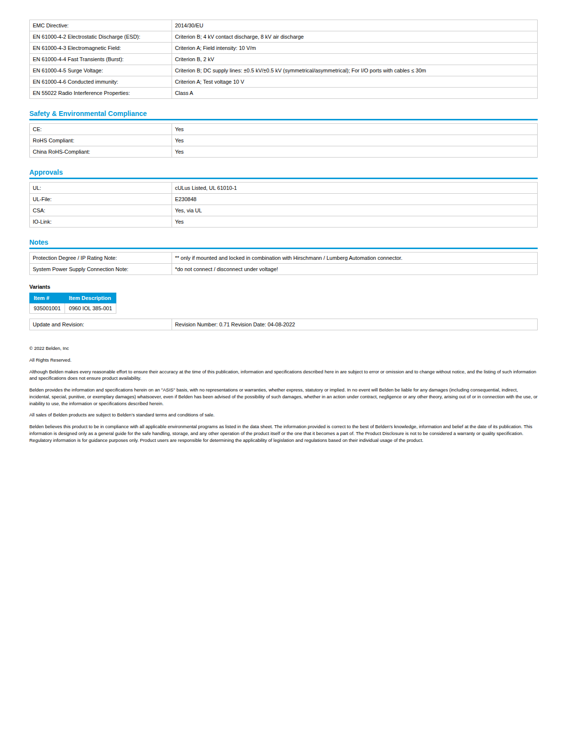| EMC Directive: | 2014/30/EU |
| EN 61000-4-2 Electrostatic Discharge (ESD): | Criterion B; 4 kV contact discharge, 8 kV air discharge |
| EN 61000-4-3 Electromagnetic Field: | Criterion A; Field intensity: 10 V/m |
| EN 61000-4-4 Fast Transients (Burst): | Criterion B, 2 kV |
| EN 61000-4-5 Surge Voltage: | Criterion B; DC supply lines: ±0.5 kV/±0.5 kV (symmetrical/asymmetrical); For I/O ports with cables ≤ 30m |
| EN 61000-4-6 Conducted immunity: | Criterion A; Test voltage 10 V |
| EN 55022 Radio Interference Properties: | Class A |
Safety & Environmental Compliance
| CE: | Yes |
| RoHS Compliant: | Yes |
| China RoHS-Compliant: | Yes |
Approvals
| UL: | cULus Listed, UL 61010-1 |
| UL-File: | E230848 |
| CSA: | Yes, via UL |
| IO-Link: | Yes |
Notes
| Protection Degree / IP Rating Note: | ** only if mounted and locked in combination with Hirschmann / Lumberg Automation connector. |
| System Power Supply Connection Note: | *do not connect / disconnect under voltage! |
Variants
| Item # | Item Description |
| --- | --- |
| 935001001 | 0960 IOL 385-001 |
| Update and Revision: | Revision Number: 0.71 Revision Date: 04-08-2022 |
© 2022 Belden, Inc
All Rights Reserved.
Although Belden makes every reasonable effort to ensure their accuracy at the time of this publication, information and specifications described here in are subject to error or omission and to change without notice, and the listing of such information and specifications does not ensure product availability.
Belden provides the information and specifications herein on an "ASIS" basis, with no representations or warranties, whether express, statutory or implied. In no event will Belden be liable for any damages (including consequential, indirect, incidental, special, punitive, or exemplary damages) whatsoever, even if Belden has been advised of the possibility of such damages, whether in an action under contract, negligence or any other theory, arising out of or in connection with the use, or inability to use, the information or specifications described herein.
All sales of Belden products are subject to Belden's standard terms and conditions of sale.
Belden believes this product to be in compliance with all applicable environmental programs as listed in the data sheet. The information provided is correct to the best of Belden's knowledge, information and belief at the date of its publication. This information is designed only as a general guide for the safe handling, storage, and any other operation of the product itself or the one that it becomes a part of. The Product Disclosure is not to be considered a warranty or quality specification. Regulatory information is for guidance purposes only. Product users are responsible for determining the applicability of legislation and regulations based on their individual usage of the product.